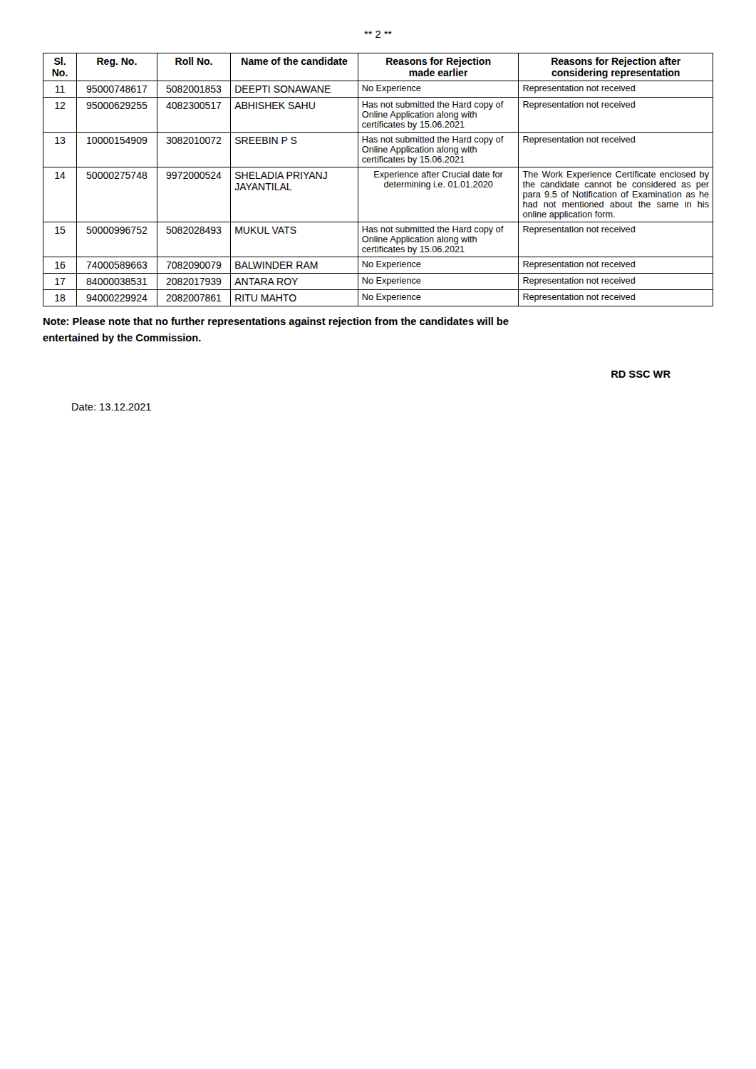** 2 **
| Sl. No. | Reg. No. | Roll No. | Name of the candidate | Reasons for Rejection made earlier | Reasons for Rejection after considering representation |
| --- | --- | --- | --- | --- | --- |
| 11 | 95000748617 | 5082001853 | DEEPTI SONAWANE | No Experience | Representation not received |
| 12 | 95000629255 | 4082300517 | ABHISHEK SAHU | Has not submitted the Hard copy of Online Application along with certificates by 15.06.2021 | Representation not received |
| 13 | 10000154909 | 3082010072 | SREEBIN P S | Has not submitted the Hard copy of Online Application along with certificates by 15.06.2021 | Representation not received |
| 14 | 50000275748 | 9972000524 | SHELADIA PRIYANJ JAYANTILAL | Experience after Crucial date for determining i.e. 01.01.2020 | The Work Experience Certificate enclosed by the candidate cannot be considered as per para 9.5 of Notification of Examination as he had not mentioned about the same in his online application form. |
| 15 | 50000996752 | 5082028493 | MUKUL VATS | Has not submitted the Hard copy of Online Application along with certificates by 15.06.2021 | Representation not received |
| 16 | 74000589663 | 7082090079 | BALWINDER RAM | No Experience | Representation not received |
| 17 | 84000038531 | 2082017939 | ANTARA ROY | No Experience | Representation not received |
| 18 | 94000229924 | 2082007861 | RITU MAHTO | No Experience | Representation not received |
Note: Please note that no further representations against rejection from the candidates will be
entertained by the Commission.
RD SSC WR
Date: 13.12.2021